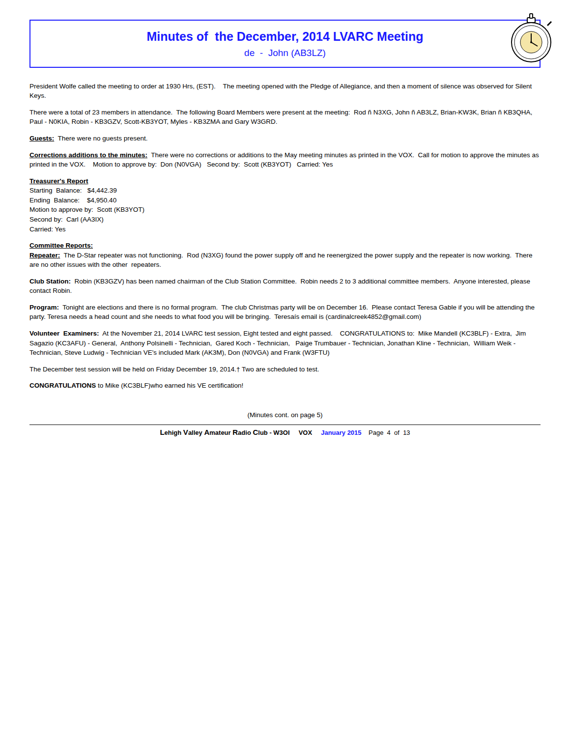Minutes of the December, 2014 LVARC Meeting
de - John (AB3LZ)
President Wolfe called the meeting to order at 1930 Hrs, (EST). The meeting opened with the Pledge of Allegiance, and then a moment of silence was observed for Silent Keys.
There were a total of 23 members in attendance. The following Board Members were present at the meeting: Rod ñ N3XG, John ñ AB3LZ, Brian-KW3K, Brian ñ KB3QHA, Paul - N0KIA, Robin - KB3GZV, Scott-KB3YOT, Myles - KB3ZMA and Gary W3GRD.
Guests: There were no guests present.
Corrections additions to the minutes: There were no corrections or additions to the May meeting minutes as printed in the VOX. Call for motion to approve the minutes as printed in the VOX. Motion to approve by: Don (N0VGA) Second by: Scott (KB3YOT) Carried: Yes
Treasurer's Report
Starting Balance: $4,442.39
Ending Balance: $4,950.40
Motion to approve by: Scott (KB3YOT)
Second by: Carl (AA3IX)
Carried: Yes
Committee Reports:
Repeater: The D-Star repeater was not functioning. Rod (N3XG) found the power supply off and he reenergized the power supply and the repeater is now working. There are no other issues with the other repeaters.
Club Station: Robin (KB3GZV) has been named chairman of the Club Station Committee. Robin needs 2 to 3 additional committee members. Anyone interested, please contact Robin.
Program: Tonight are elections and there is no formal program. The club Christmas party will be on December 16. Please contact Teresa Gable if you will be attending the party. Teresa needs a head count and she needs to what food you will be bringing. Teresaís email is (cardinalcreek4852@gmail.com)
Volunteer Examiners: At the November 21, 2014 LVARC test session, Eight tested and eight passed. CONGRATULATIONS to: Mike Mandell (KC3BLF) - Extra, Jim Sagazio (KC3AFU) - General, Anthony Polsinelli - Technician, Gared Koch - Technician, Paige Trumbauer - Technician, Jonathan Kline - Technician, William Weik - Technician, Steve Ludwig - Technician VE's included Mark (AK3M), Don (N0VGA) and Frank (W3FTU)
The December test session will be held on Friday December 19, 2014.† Two are scheduled to test.
CONGRATULATIONS to Mike (KC3BLF)who earned his VE certification!
(Minutes cont. on page 5)
Lehigh Valley Amateur Radio Club - W3OI VOX January 2015 Page 4 of 13